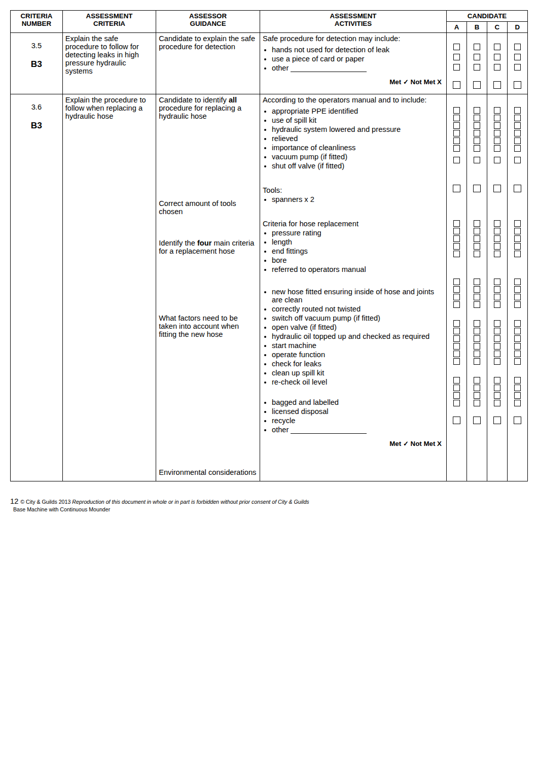| CRITERIA NUMBER | ASSESSMENT CRITERIA | ASSESSOR GUIDANCE | ASSESSMENT ACTIVITIES | / CANDIDATE / / --- / / A / B / C / D / |
| --- | --- | --- | --- | --- |
| 3.5 B3 | Explain the safe procedure to follow for detecting leaks in high pressure hydraulic systems | Candidate to explain the safe procedure for detection | Safe procedure for detection may include: hands not used for detection of leak use a piece of card or paper other Met ✓ Not Met X | | | | |
| 3.6 B3 | Explain the procedure to follow when replacing a hydraulic hose | Candidate to identify all procedure for replacing a hydraulic hose Correct amount of tools chosen Identify the four main criteria for a replacement hose What factors need to be taken into account when fitting the new hose Environmental considerations | According to the operators manual and to include: appropriate PPE identified use of spill kit hydraulic system lowered and pressure relieved importance of cleanliness vacuum pump (if fitted) shut off valve (if fitted) Tools: spanners x 2 Criteria for hose replacement pressure rating length end fittings bore referred to operators manual new hose fitted ensuring inside of hose and joints are clean correctly routed not twisted switch off vacuum pump (if fitted) open valve (if fitted) hydraulic oil topped up and checked as required start machine operate function check for leaks clean up spill kit re-check oil level bagged and labelled licensed disposal recycle other Met ✓ Not Met X | | | | |
12© City & Guilds 2013 Reproduction of this document in whole or in part is forbidden without prior consent of City & Guilds
Base Machine with Continuous Mounder